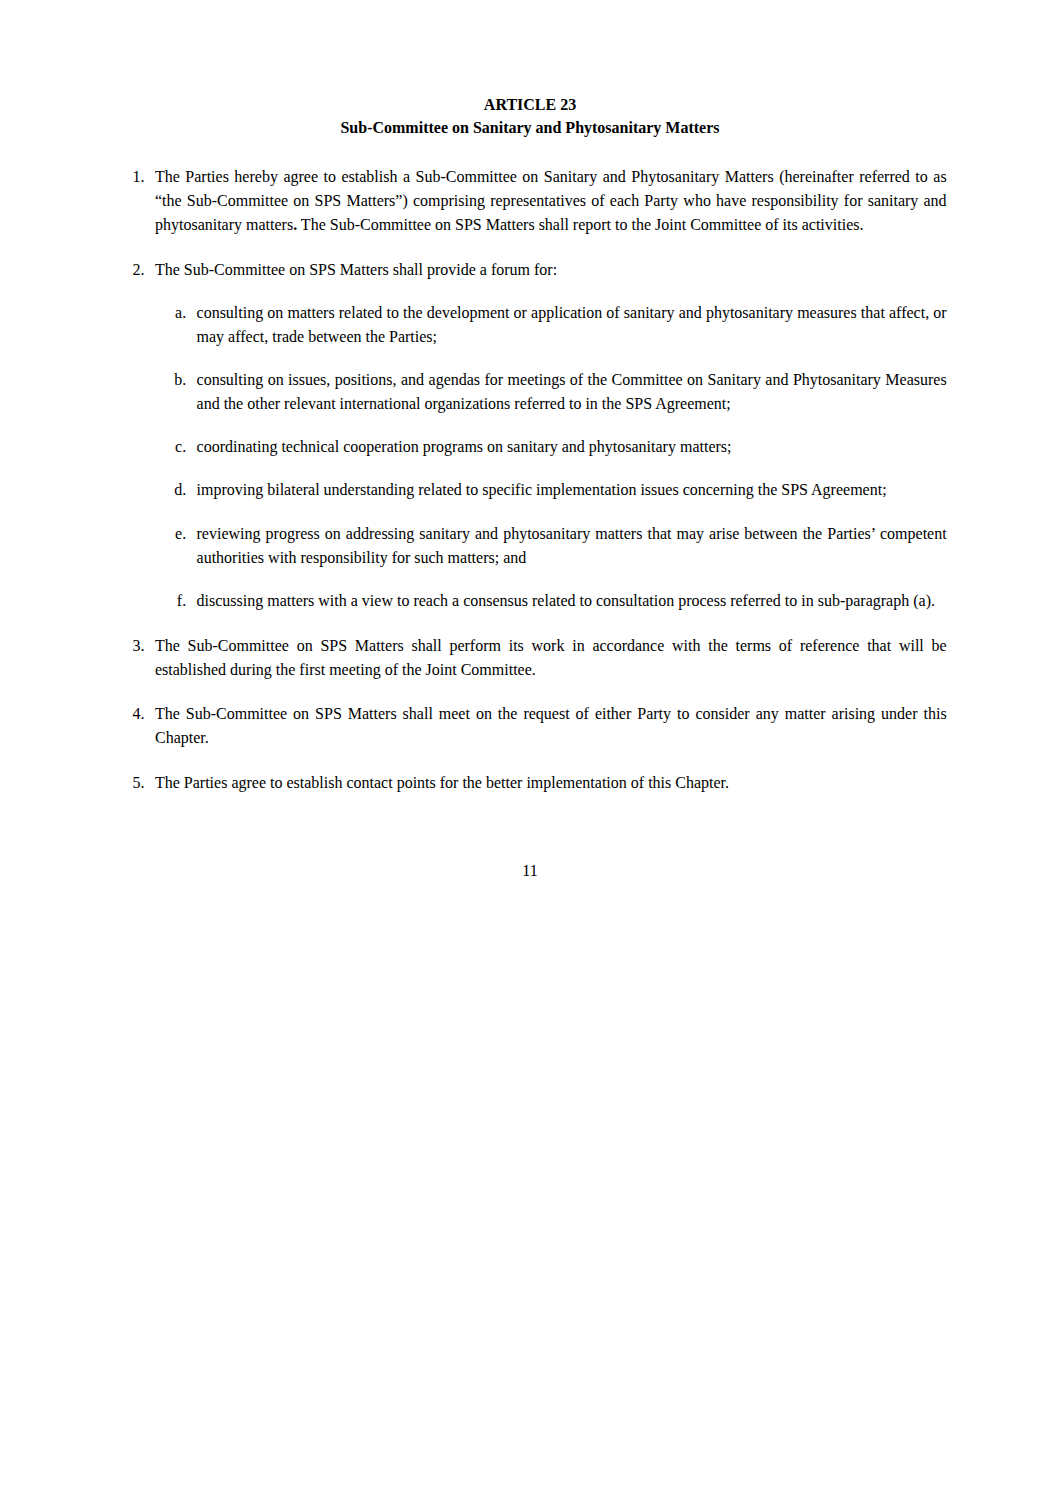ARTICLE 23 Sub-Committee on Sanitary and Phytosanitary Matters
The Parties hereby agree to establish a Sub-Committee on Sanitary and Phytosanitary Matters (hereinafter referred to as “the Sub-Committee on SPS Matters”) comprising representatives of each Party who have responsibility for sanitary and phytosanitary matters. The Sub-Committee on SPS Matters shall report to the Joint Committee of its activities.
The Sub-Committee on SPS Matters shall provide a forum for:
consulting on matters related to the development or application of sanitary and phytosanitary measures that affect, or may affect, trade between the Parties;
consulting on issues, positions, and agendas for meetings of the Committee on Sanitary and Phytosanitary Measures and the other relevant international organizations referred to in the SPS Agreement;
coordinating technical cooperation programs on sanitary and phytosanitary matters;
improving bilateral understanding related to specific implementation issues concerning the SPS Agreement;
reviewing progress on addressing sanitary and phytosanitary matters that may arise between the Parties’ competent authorities with responsibility for such matters; and
discussing matters with a view to reach a consensus related to consultation process referred to in sub-paragraph (a).
The Sub-Committee on SPS Matters shall perform its work in accordance with the terms of reference that will be established during the first meeting of the Joint Committee.
The Sub-Committee on SPS Matters shall meet on the request of either Party to consider any matter arising under this Chapter.
The Parties agree to establish contact points for the better implementation of this Chapter.
11